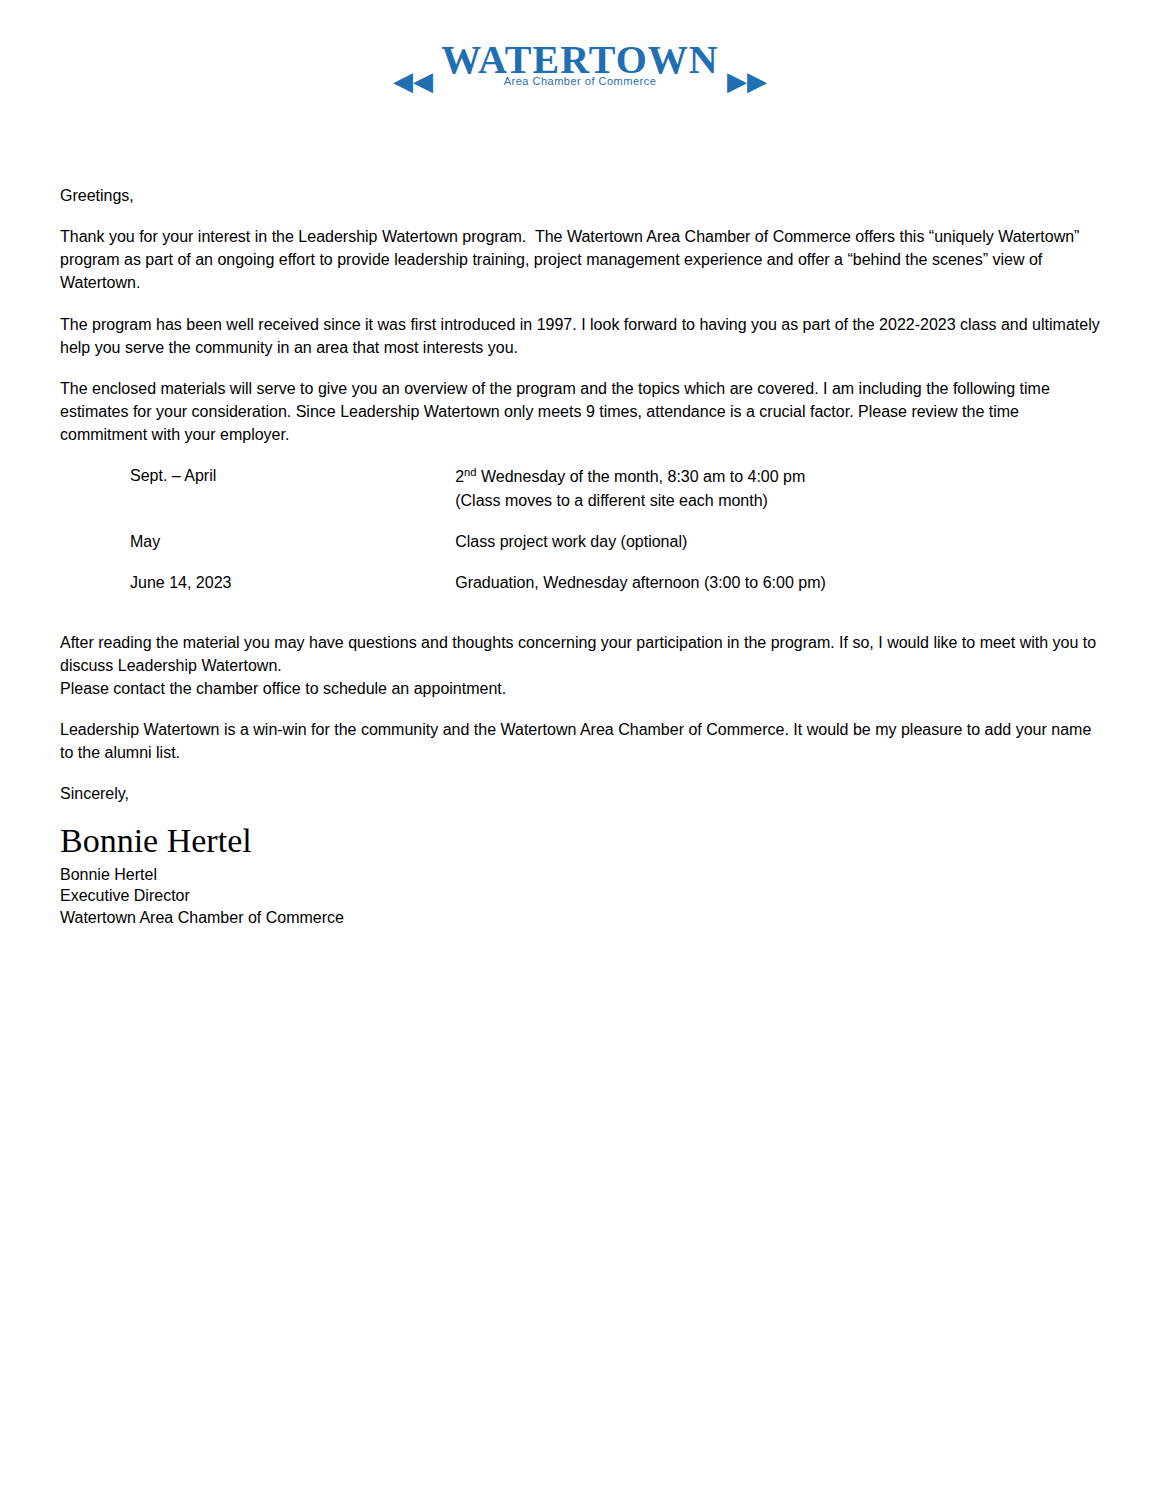◀◀ WATERTOWN
Area Chamber of Commerce
▶▶
Greetings,
Thank you for your interest in the Leadership Watertown program. The Watertown Area Chamber of Commerce offers this “uniquely Watertown” program as part of an ongoing effort to provide leadership training, project management experience and offer a “behind the scenes” view of Watertown.
The program has been well received since it was first introduced in 1997. I look forward to having you as part of the 2022-2023 class and ultimately help you serve the community in an area that most interests you.
The enclosed materials will serve to give you an overview of the program and the topics which are covered. I am including the following time estimates for your consideration. Since Leadership Watertown only meets 9 times, attendance is a crucial factor. Please review the time commitment with your employer.
| Sept. – April | 2 nd Wednesday of the month, 8:30 am to 4:00 pm (Class moves to a different site each month) |
| May | Class project work day (optional) |
| June 14, 2023 | Graduation, Wednesday afternoon (3:00 to 6:00 pm) |
After reading the material you may have questions and thoughts concerning your participation in the program. If so, I would like to meet with you to discuss Leadership Watertown.
Please contact the chamber office to schedule an appointment.
Leadership Watertown is a win-win for the community and the Watertown Area Chamber of Commerce. It would be my pleasure to add your name to the alumni list.
Sincerely,
Bonnie Hertel
Bonnie Hertel
Executive Director
Watertown Area Chamber of Commerce